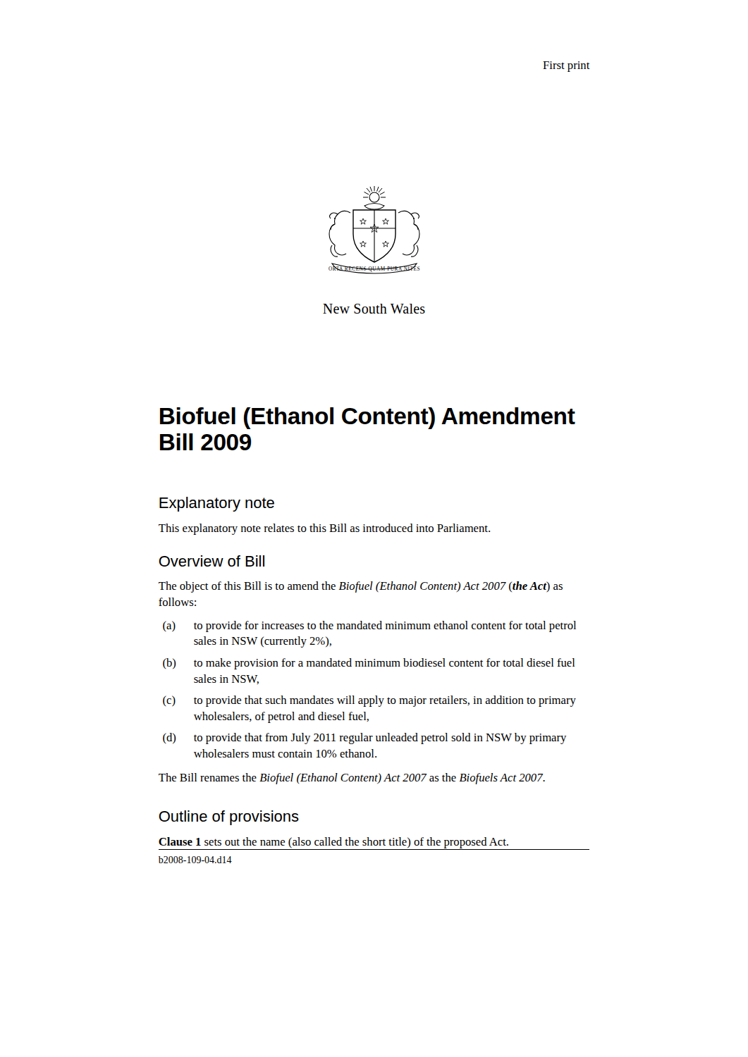First print
ORTA RECENS QUAM PURA NITES
New South Wales
Biofuel (Ethanol Content) Amendment Bill 2009
Explanatory note
This explanatory note relates to this Bill as introduced into Parliament.
Overview of Bill
The object of this Bill is to amend the Biofuel (Ethanol Content) Act 2007 (the Act) as follows:
(a) to provide for increases to the mandated minimum ethanol content for total petrol sales in NSW (currently 2%),
(b) to make provision for a mandated minimum biodiesel content for total diesel fuel sales in NSW,
(c) to provide that such mandates will apply to major retailers, in addition to primary wholesalers, of petrol and diesel fuel,
(d) to provide that from July 2011 regular unleaded petrol sold in NSW by primary wholesalers must contain 10% ethanol.
The Bill renames the Biofuel (Ethanol Content) Act 2007 as the Biofuels Act 2007.
Outline of provisions
Clause 1 sets out the name (also called the short title) of the proposed Act.
b2008-109-04.d14